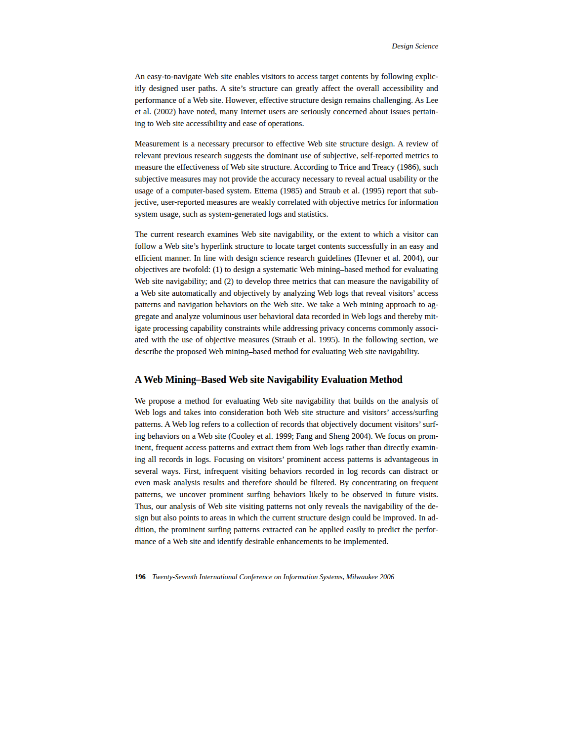Design Science
An easy-to-navigate Web site enables visitors to access target contents by following explicitly designed user paths. A site’s structure can greatly affect the overall accessibility and performance of a Web site. However, effective structure design remains challenging. As Lee et al. (2002) have noted, many Internet users are seriously concerned about issues pertaining to Web site accessibility and ease of operations.
Measurement is a necessary precursor to effective Web site structure design. A review of relevant previous research suggests the dominant use of subjective, self-reported metrics to measure the effectiveness of Web site structure. According to Trice and Treacy (1986), such subjective measures may not provide the accuracy necessary to reveal actual usability or the usage of a computer-based system. Ettema (1985) and Straub et al. (1995) report that subjective, user-reported measures are weakly correlated with objective metrics for information system usage, such as system-generated logs and statistics.
The current research examines Web site navigability, or the extent to which a visitor can follow a Web site’s hyperlink structure to locate target contents successfully in an easy and efficient manner. In line with design science research guidelines (Hevner et al. 2004), our objectives are twofold: (1) to design a systematic Web mining–based method for evaluating Web site navigability; and (2) to develop three metrics that can measure the navigability of a Web site automatically and objectively by analyzing Web logs that reveal visitors’ access patterns and navigation behaviors on the Web site. We take a Web mining approach to aggregate and analyze voluminous user behavioral data recorded in Web logs and thereby mitigate processing capability constraints while addressing privacy concerns commonly associated with the use of objective measures (Straub et al. 1995). In the following section, we describe the proposed Web mining–based method for evaluating Web site navigability.
A Web Mining–Based Web site Navigability Evaluation Method
We propose a method for evaluating Web site navigability that builds on the analysis of Web logs and takes into consideration both Web site structure and visitors’ access/surfing patterns. A Web log refers to a collection of records that objectively document visitors’ surfing behaviors on a Web site (Cooley et al. 1999; Fang and Sheng 2004). We focus on prominent, frequent access patterns and extract them from Web logs rather than directly examining all records in logs. Focusing on visitors’ prominent access patterns is advantageous in several ways. First, infrequent visiting behaviors recorded in log records can distract or even mask analysis results and therefore should be filtered. By concentrating on frequent patterns, we uncover prominent surfing behaviors likely to be observed in future visits. Thus, our analysis of Web site visiting patterns not only reveals the navigability of the design but also points to areas in which the current structure design could be improved. In addition, the prominent surfing patterns extracted can be applied easily to predict the performance of a Web site and identify desirable enhancements to be implemented.
196 Twenty-Seventh International Conference on Information Systems, Milwaukee 2006